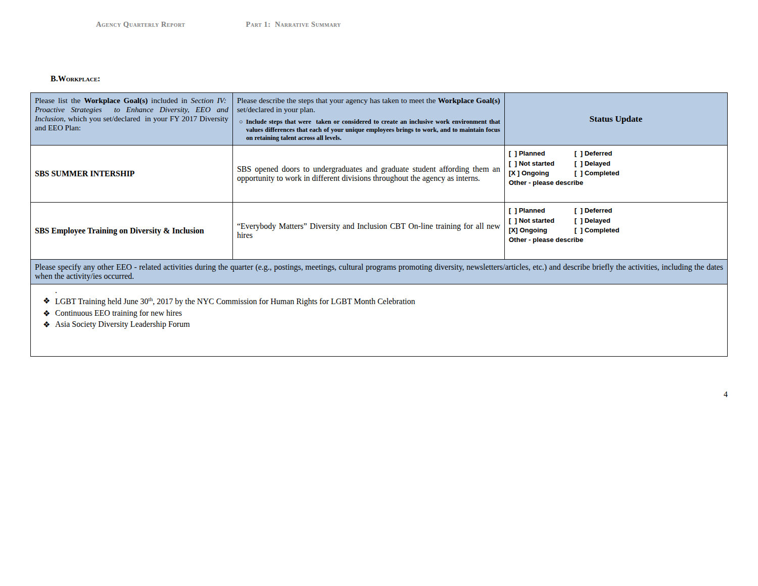Agency Quarterly Report
Part 1: Narrative Summary
B.Workplace:
| Please list the Workplace Goal(s) included in Section IV: Proactive Strategies to Enhance Diversity, EEO and Inclusion, which you set/declared in your FY 2017 Diversity and EEO Plan: | Please describe the steps that your agency has taken to meet the Workplace Goal(s) set/declared in your plan. Include steps that were taken or considered to create an inclusive work environment that values differences that each of your unique employees brings to work, and to maintain focus on retaining talent across all levels. | Status Update |
| SBS SUMMER INTERSHIP | SBS opened doors to undergraduates and graduate student affording them an opportunity to work in different divisions throughout the agency as interns. | [ ] Planned [ ] Deferred [ ] Not started [ ] Delayed [X ] Ongoing [ ] Completed Other - please describe |
| SBS Employee Training on Diversity & Inclusion | “Everybody Matters” Diversity and Inclusion CBT On-line training for all new hires | [ ] Planned [ ] Deferred [ ] Not started [ ] Delayed [X] Ongoing [ ] Completed Other - please describe |
| Please specify any other EEO - related activities during the quarter (e.g., postings, meetings, cultural programs promoting diversity, newsletters/articles, etc.) and describe briefly the activities, including the dates when the activity/ies occurred. |
| . LGBT Training held June 30 th , 2017 by the NYC Commission for Human Rights for LGBT Month Celebration Continuous EEO training for new hires Asia Society Diversity Leadership Forum |
4